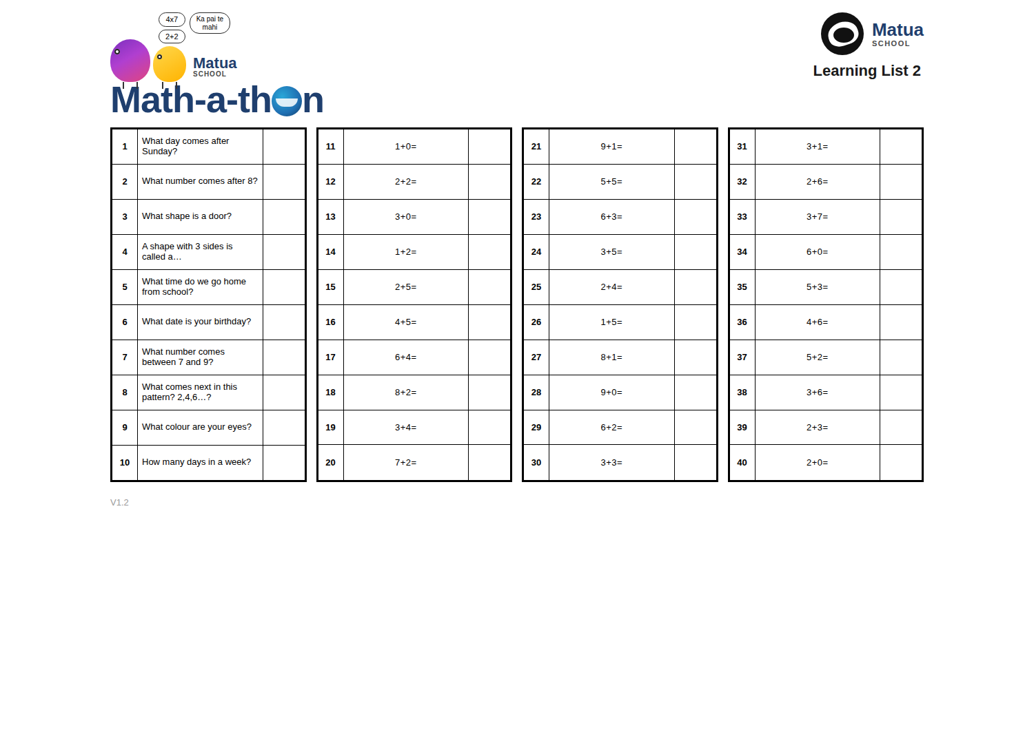4x7
2+2
Ka pai te
mahi
MatuaSCHOOL
Math-a-th n
MatuaSCHOOL
Learning List 2
| 1 | What day comes after Sunday? | |
| 2 | What number comes after 8? | |
| 3 | What shape is a door? | |
| 4 | A shape with 3 sides is called a… | |
| 5 | What time do we go home from school? | |
| 6 | What date is your birthday? | |
| 7 | What number comes between 7 and 9? | |
| 8 | What comes next in this pattern? 2,4,6…? | |
| 9 | What colour are your eyes? | |
| 10 | How many days in a week? | |
| 11 | 1+0= | |
| 12 | 2+2= | |
| 13 | 3+0= | |
| 14 | 1+2= | |
| 15 | 2+5= | |
| 16 | 4+5= | |
| 17 | 6+4= | |
| 18 | 8+2= | |
| 19 | 3+4= | |
| 20 | 7+2= | |
| 21 | 9+1= | |
| 22 | 5+5= | |
| 23 | 6+3= | |
| 24 | 3+5= | |
| 25 | 2+4= | |
| 26 | 1+5= | |
| 27 | 8+1= | |
| 28 | 9+0= | |
| 29 | 6+2= | |
| 30 | 3+3= | |
| 31 | 3+1= | |
| 32 | 2+6= | |
| 33 | 3+7= | |
| 34 | 6+0= | |
| 35 | 5+3= | |
| 36 | 4+6= | |
| 37 | 5+2= | |
| 38 | 3+6= | |
| 39 | 2+3= | |
| 40 | 2+0= | |
V1.2